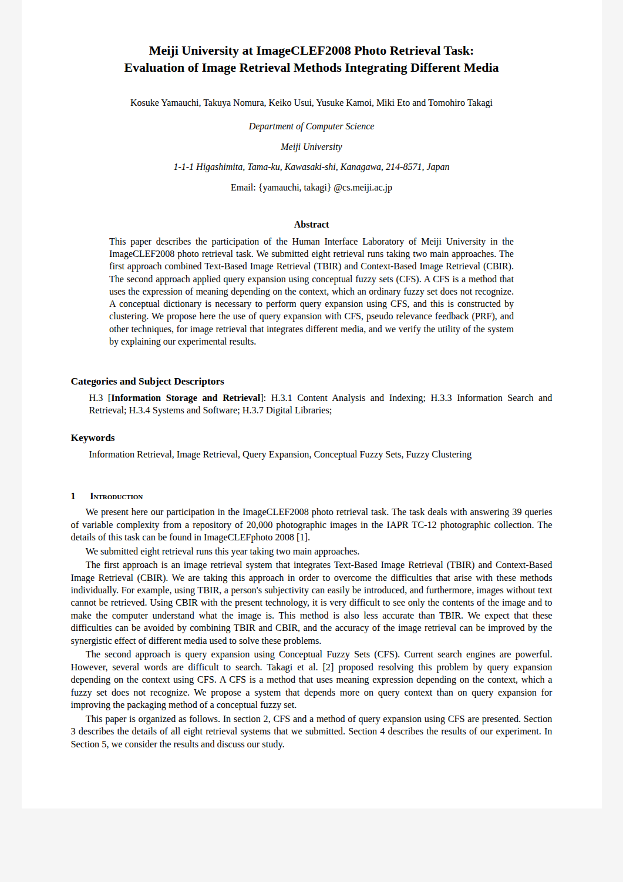Meiji University at ImageCLEF2008 Photo Retrieval Task:
Evaluation of Image Retrieval Methods Integrating Different Media
Kosuke Yamauchi, Takuya Nomura, Keiko Usui, Yusuke Kamoi, Miki Eto and Tomohiro Takagi
Department of Computer Science
Meiji University
1-1-1 Higashimita, Tama-ku, Kawasaki-shi, Kanagawa, 214-8571, Japan
Email: {yamauchi, takagi} @cs.meiji.ac.jp
Abstract
This paper describes the participation of the Human Interface Laboratory of Meiji University in the ImageCLEF2008 photo retrieval task. We submitted eight retrieval runs taking two main approaches. The first approach combined Text-Based Image Retrieval (TBIR) and Context-Based Image Retrieval (CBIR). The second approach applied query expansion using conceptual fuzzy sets (CFS). A CFS is a method that uses the expression of meaning depending on the context, which an ordinary fuzzy set does not recognize. A conceptual dictionary is necessary to perform query expansion using CFS, and this is constructed by clustering. We propose here the use of query expansion with CFS, pseudo relevance feedback (PRF), and other techniques, for image retrieval that integrates different media, and we verify the utility of the system by explaining our experimental results.
Categories and Subject Descriptors
H.3 [Information Storage and Retrieval]: H.3.1 Content Analysis and Indexing; H.3.3 Information Search and Retrieval; H.3.4 Systems and Software; H.3.7 Digital Libraries;
Keywords
Information Retrieval, Image Retrieval, Query Expansion, Conceptual Fuzzy Sets, Fuzzy Clustering
1 Introduction
We present here our participation in the ImageCLEF2008 photo retrieval task. The task deals with answering 39 queries of variable complexity from a repository of 20,000 photographic images in the IAPR TC-12 photographic collection. The details of this task can be found in ImageCLEFphoto 2008 [1].
We submitted eight retrieval runs this year taking two main approaches.
The first approach is an image retrieval system that integrates Text-Based Image Retrieval (TBIR) and Context-Based Image Retrieval (CBIR). We are taking this approach in order to overcome the difficulties that arise with these methods individually. For example, using TBIR, a person's subjectivity can easily be introduced, and furthermore, images without text cannot be retrieved. Using CBIR with the present technology, it is very difficult to see only the contents of the image and to make the computer understand what the image is. This method is also less accurate than TBIR. We expect that these difficulties can be avoided by combining TBIR and CBIR, and the accuracy of the image retrieval can be improved by the synergistic effect of different media used to solve these problems.
The second approach is query expansion using Conceptual Fuzzy Sets (CFS). Current search engines are powerful. However, several words are difficult to search. Takagi et al. [2] proposed resolving this problem by query expansion depending on the context using CFS. A CFS is a method that uses meaning expression depending on the context, which a fuzzy set does not recognize. We propose a system that depends more on query context than on query expansion for improving the packaging method of a conceptual fuzzy set.
This paper is organized as follows. In section 2, CFS and a method of query expansion using CFS are presented. Section 3 describes the details of all eight retrieval systems that we submitted. Section 4 describes the results of our experiment. In Section 5, we consider the results and discuss our study.